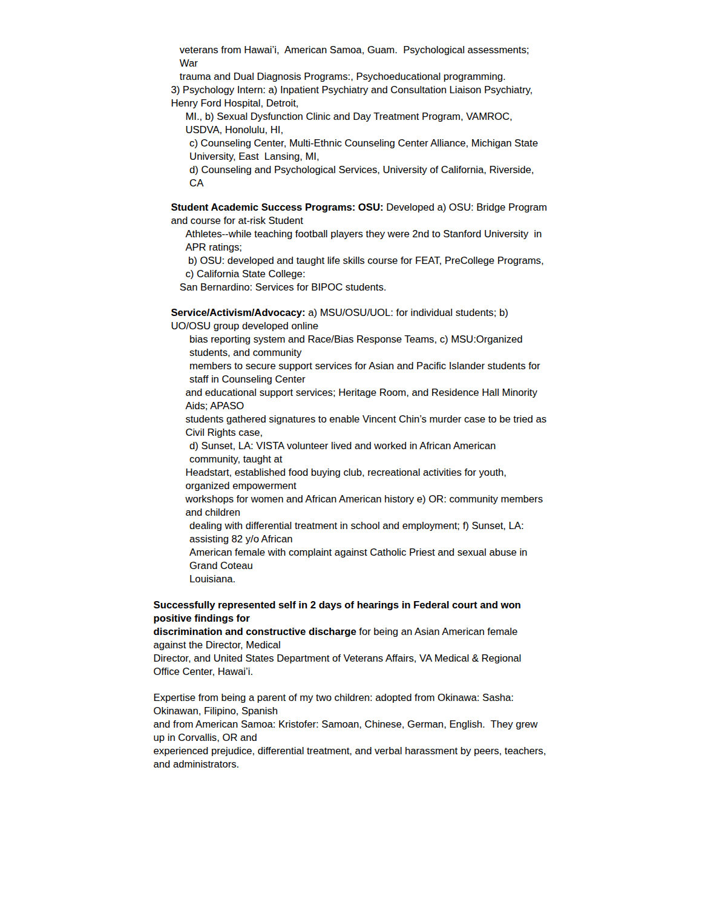veterans from Hawai’i, American Samoa, Guam. Psychological assessments; War
trauma and Dual Diagnosis Programs:, Psychoeducational programming.
3) Psychology Intern: a) Inpatient Psychiatry and Consultation Liaison Psychiatry, Henry Ford Hospital, Detroit,
MI., b) Sexual Dysfunction Clinic and Day Treatment Program, VAMROC, USDVA, Honolulu, HI,
c) Counseling Center, Multi-Ethnic Counseling Center Alliance, Michigan State University, East Lansing, MI,
d) Counseling and Psychological Services, University of California, Riverside, CA
Student Academic Success Programs: OSU: Developed a) OSU: Bridge Program and course for at-risk Student
Athletes--while teaching football players they were 2nd to Stanford University in APR ratings;
b) OSU: developed and taught life skills course for FEAT, PreCollege Programs, c) California State College:
San Bernardino: Services for BIPOC students.
Service/Activism/Advocacy: a) MSU/OSU/UOL: for individual students; b) UO/OSU group developed online
bias reporting system and Race/Bias Response Teams, c) MSU:Organized students, and community
members to secure support services for Asian and Pacific Islander students for staff in Counseling Center
and educational support services; Heritage Room, and Residence Hall Minority Aids; APASO
students gathered signatures to enable Vincent Chin’s murder case to be tried as Civil Rights case,
d) Sunset, LA: VISTA volunteer lived and worked in African American community, taught at
Headstart, established food buying club, recreational activities for youth, organized empowerment
workshops for women and African American history e) OR: community members and children
dealing with differential treatment in school and employment; f) Sunset, LA: assisting 82 y/o African
American female with complaint against Catholic Priest and sexual abuse in Grand Coteau
Louisiana.
Successfully represented self in 2 days of hearings in Federal court and won positive findings for
discrimination and constructive discharge for being an Asian American female against the Director, Medical
Director, and United States Department of Veterans Affairs, VA Medical & Regional Office Center, Hawai’i.
Expertise from being a parent of my two children: adopted from Okinawa: Sasha: Okinawan, Filipino, Spanish
and from American Samoa: Kristofer: Samoan, Chinese, German, English. They grew up in Corvallis, OR and
experienced prejudice, differential treatment, and verbal harassment by peers, teachers, and administrators.